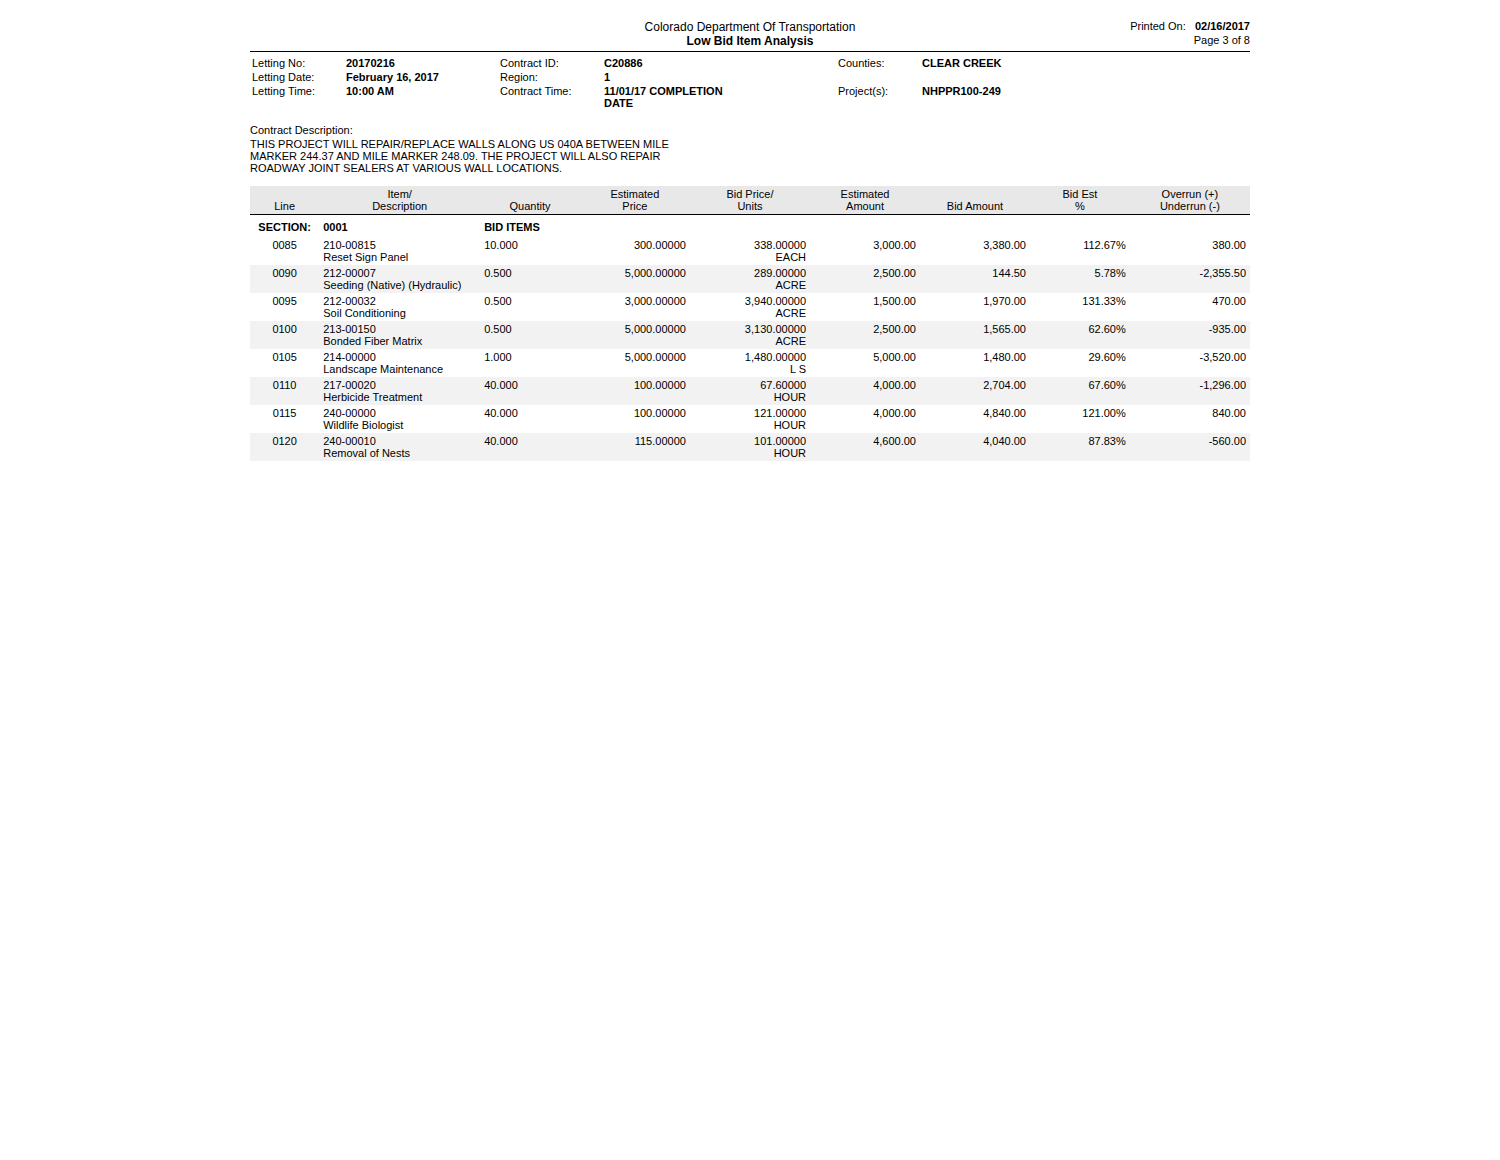| | Colorado Department Of Transportation | Printed On: 02/16/2017 |
| | Low Bid Item Analysis | Page 3 of 8 |
| Letting No: | 20170216 | Contract ID: | C20886 | Counties: | CLEAR CREEK |
| Letting Date: | February 16, 2017 | Region: | 1 | | |
| Letting Time: | 10:00 AM | Contract Time: | 11/01/17 COMPLETION DATE | Project(s): | NHPPR100-249 |
Contract Description:
THIS PROJECT WILL REPAIR/REPLACE WALLS ALONG US 040A BETWEEN MILE
MARKER 244.37 AND MILE MARKER 248.09. THE PROJECT WILL ALSO REPAIR
ROADWAY JOINT SEALERS AT VARIOUS WALL LOCATIONS.
| Line | Item/ Description | Quantity | Estimated Price | Bid Price/ Units | Estimated Amount | Bid Amount | Bid Est % | Overrun (+) Underrun (-) |
| --- | --- | --- | --- | --- | --- | --- | --- | --- |
| SECTION: | 0001 | BID ITEMS | |
| 0085 | 210-00815 Reset Sign Panel | 10.000 | 300.00000 | 338.00000 EACH | 3,000.00 | 3,380.00 | 112.67% | 380.00 |
| 0090 | 212-00007 Seeding (Native) (Hydraulic) | 0.500 | 5,000.00000 | 289.00000 ACRE | 2,500.00 | 144.50 | 5.78% | -2,355.50 |
| 0095 | 212-00032 Soil Conditioning | 0.500 | 3,000.00000 | 3,940.00000 ACRE | 1,500.00 | 1,970.00 | 131.33% | 470.00 |
| 0100 | 213-00150 Bonded Fiber Matrix | 0.500 | 5,000.00000 | 3,130.00000 ACRE | 2,500.00 | 1,565.00 | 62.60% | -935.00 |
| 0105 | 214-00000 Landscape Maintenance | 1.000 | 5,000.00000 | 1,480.00000 L S | 5,000.00 | 1,480.00 | 29.60% | -3,520.00 |
| 0110 | 217-00020 Herbicide Treatment | 40.000 | 100.00000 | 67.60000 HOUR | 4,000.00 | 2,704.00 | 67.60% | -1,296.00 |
| 0115 | 240-00000 Wildlife Biologist | 40.000 | 100.00000 | 121.00000 HOUR | 4,000.00 | 4,840.00 | 121.00% | 840.00 |
| 0120 | 240-00010 Removal of Nests | 40.000 | 115.00000 | 101.00000 HOUR | 4,600.00 | 4,040.00 | 87.83% | -560.00 |